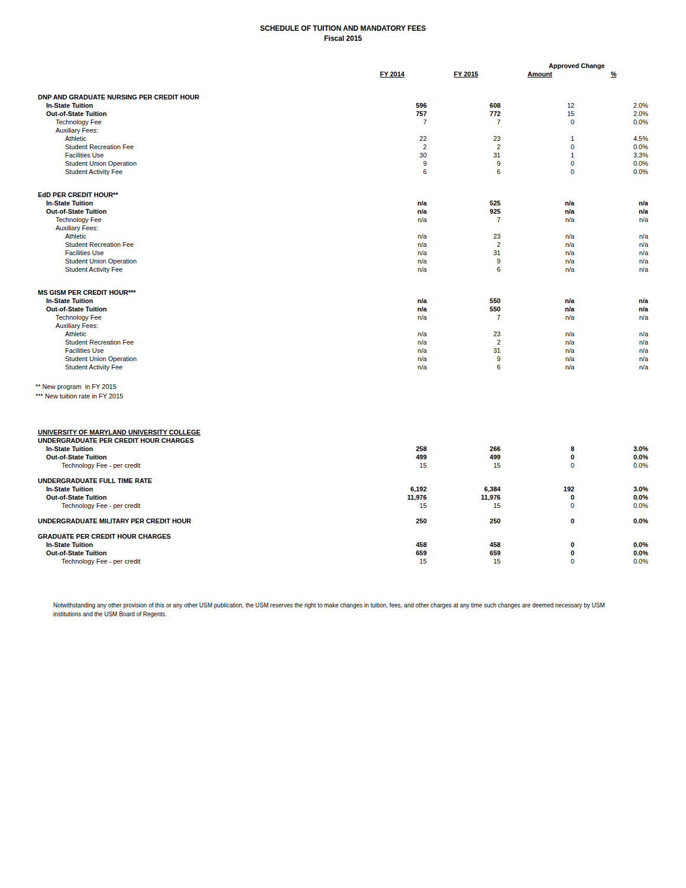SCHEDULE OF TUITION AND MANDATORY FEES
Fiscal 2015
| | | | Approved Change |
| --- | --- | --- | --- |
| | FY 2014 | FY 2015 | Amount | % |
| DNP AND GRADUATE NURSING PER CREDIT HOUR | | | | |
| In-State Tuition | 596 | 608 | 12 | 2.0% |
| Out-of-State Tuition | 757 | 772 | 15 | 2.0% |
| Technology Fee | 7 | 7 | 0 | 0.0% |
| Auxiliary Fees: | | | | |
| Athletic | 22 | 23 | 1 | 4.5% |
| Student Recreation Fee | 2 | 2 | 0 | 0.0% |
| Facilities Use | 30 | 31 | 1 | 3.3% |
| Student Union Operation | 9 | 9 | 0 | 0.0% |
| Student Activity Fee | 6 | 6 | 0 | 0.0% |
| EdD PER CREDIT HOUR** | | | | |
| In-State Tuition | n/a | 525 | n/a | n/a |
| Out-of-State Tuition | n/a | 925 | n/a | n/a |
| Technology Fee | n/a | 7 | n/a | n/a |
| Auxiliary Fees: | | | | |
| Athletic | n/a | 23 | n/a | n/a |
| Student Recreation Fee | n/a | 2 | n/a | n/a |
| Facilities Use | n/a | 31 | n/a | n/a |
| Student Union Operation | n/a | 9 | n/a | n/a |
| Student Activity Fee | n/a | 6 | n/a | n/a |
| MS GISM PER CREDIT HOUR*** | | | | |
| In-State Tuition | n/a | 550 | n/a | n/a |
| Out-of-State Tuition | n/a | 550 | n/a | n/a |
| Technology Fee | n/a | 7 | n/a | n/a |
| Auxiliary Fees: | | | | |
| Athletic | n/a | 23 | n/a | n/a |
| Student Recreation Fee | n/a | 2 | n/a | n/a |
| Facilities Use | n/a | 31 | n/a | n/a |
| Student Union Operation | n/a | 9 | n/a | n/a |
| Student Activity Fee | n/a | 6 | n/a | n/a |
** New program in FY 2015
*** New tuition rate in FY 2015
| UNIVERSITY OF MARYLAND UNIVERSITY COLLEGE | | | | |
| UNDERGRADUATE PER CREDIT HOUR CHARGES | | | | |
| In-State Tuition | 258 | 266 | 8 | 3.0% |
| Out-of-State Tuition | 499 | 499 | 0 | 0.0% |
| Technology Fee - per credit | 15 | 15 | 0 | 0.0% |
| UNDERGRADUATE FULL TIME RATE | | | | |
| In-State Tuition | 6,192 | 6,384 | 192 | 3.0% |
| Out-of-State Tuition | 11,976 | 11,976 | 0 | 0.0% |
| Technology Fee - per credit | 15 | 15 | 0 | 0.0% |
| UNDERGRADUATE MILITARY PER CREDIT HOUR | 250 | 250 | 0 | 0.0% |
| GRADUATE PER CREDIT HOUR CHARGES | | | | |
| In-State Tuition | 458 | 458 | 0 | 0.0% |
| Out-of-State Tuition | 659 | 659 | 0 | 0.0% |
| Technology Fee - per credit | 15 | 15 | 0 | 0.0% |
Notwithstanding any other provision of this or any other USM publication, the USM reserves the right to make changes in tuition, fees, and other charges at any time such changes are deemed necessary by USM institutions and the USM Board of Regents.